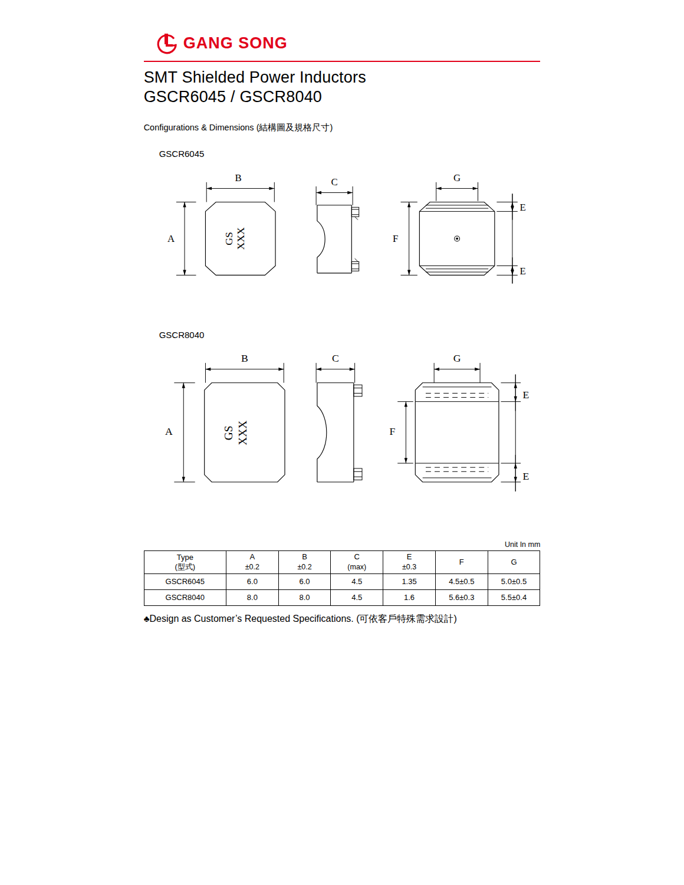GANG SONG
SMT Shielded Power Inductors
GSCR6045 / GSCR8040
Configurations & Dimensions (結構圖及規格尺寸)
GSCR6045
B A GS XXX C G F E E
GSCR8040
B A GS XXX C G F E E
Unit In mm
| Type (型式) | A ±0.2 | B ±0.2 | C (max) | E ±0.3 | F | G |
| --- | --- | --- | --- | --- | --- | --- |
| GSCR6045 | 6.0 | 6.0 | 4.5 | 1.35 | 4.5±0.5 | 5.0±0.5 |
| GSCR8040 | 8.0 | 8.0 | 4.5 | 1.6 | 5.6±0.3 | 5.5±0.4 |
♣Design as Customer’s Requested Specifications. (可依客戶特殊需求設計)